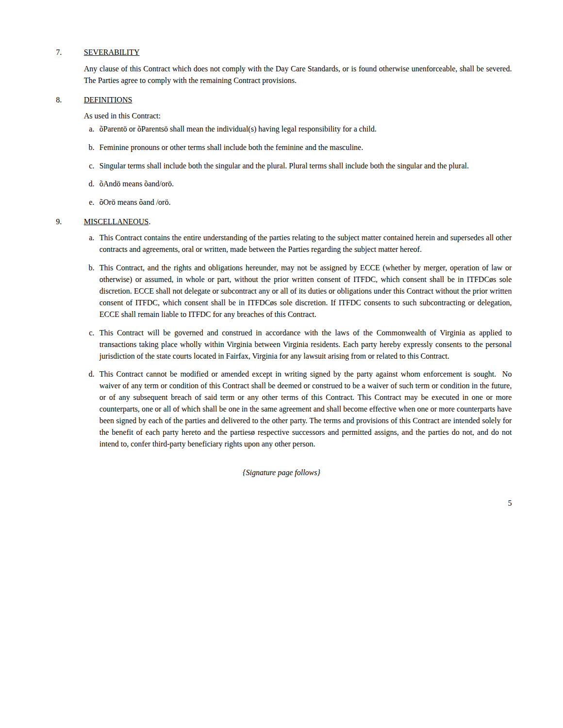7.
SEVERABILITY
Any clause of this Contract which does not comply with the Day Care Standards, or is found otherwise unenforceable, shall be severed. The Parties agree to comply with the remaining Contract provisions.
8.
DEFINITIONS
As used in this Contract:
õParentö or õParentsö shall mean the individual(s) having legal responsibility for a child.
Feminine pronouns or other terms shall include both the feminine and the masculine.
Singular terms shall include both the singular and the plural. Plural terms shall include both the singular and the plural.
õAndö means õand/orö.
õOrö means õand /orö.
9.
MISCELLANEOUS.
This Contract contains the entire understanding of the parties relating to the subject matter contained herein and supersedes all other contracts and agreements, oral or written, made between the Parties regarding the subject matter hereof.
This Contract, and the rights and obligations hereunder, may not be assigned by ECCE (whether by merger, operation of law or otherwise) or assumed, in whole or part, without the prior written consent of ITFDC, which consent shall be in ITFDCøs sole discretion. ECCE shall not delegate or subcontract any or all of its duties or obligations under this Contract without the prior written consent of ITFDC, which consent shall be in ITFDCøs sole discretion. If ITFDC consents to such subcontracting or delegation, ECCE shall remain liable to ITFDC for any breaches of this Contract.
This Contract will be governed and construed in accordance with the laws of the Commonwealth of Virginia as applied to transactions taking place wholly within Virginia between Virginia residents. Each party hereby expressly consents to the personal jurisdiction of the state courts located in Fairfax, Virginia for any lawsuit arising from or related to this Contract.
This Contract cannot be modified or amended except in writing signed by the party against whom enforcement is sought. No waiver of any term or condition of this Contract shall be deemed or construed to be a waiver of such term or condition in the future, or of any subsequent breach of said term or any other terms of this Contract. This Contract may be executed in one or more counterparts, one or all of which shall be one in the same agreement and shall become effective when one or more counterparts have been signed by each of the parties and delivered to the other party. The terms and provisions of this Contract are intended solely for the benefit of each party hereto and the partiesø respective successors and permitted assigns, and the parties do not, and do not intend to, confer third-party beneficiary rights upon any other person.
{Signature page follows}
5